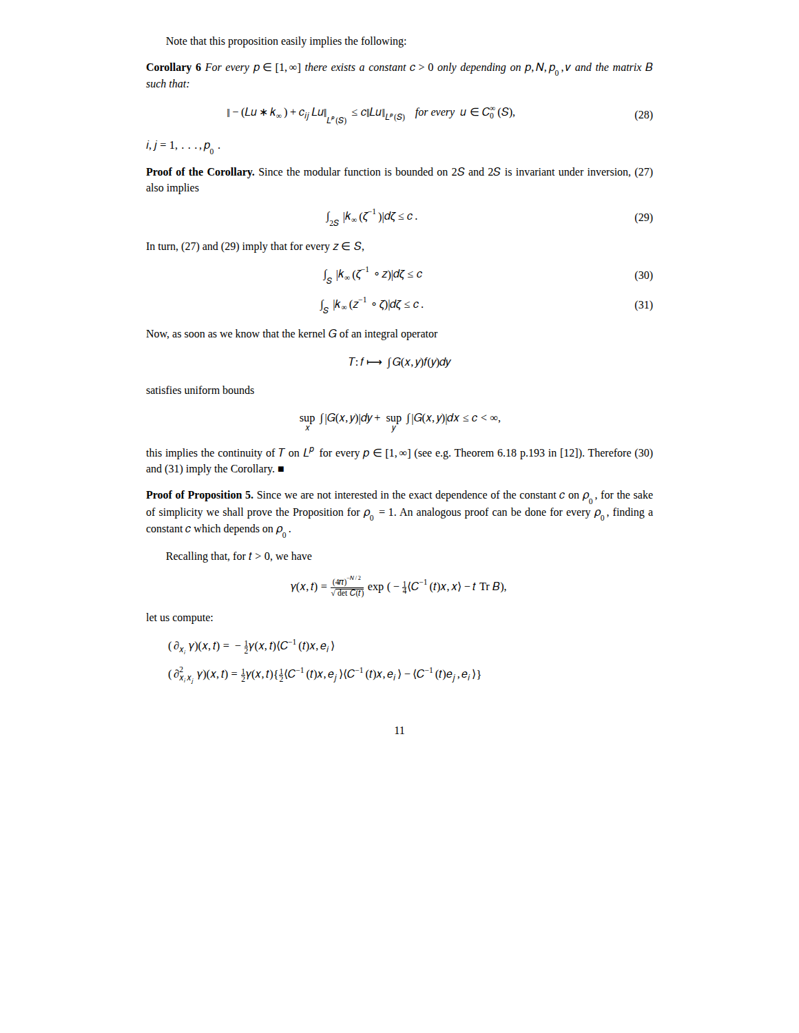Note that this proposition easily implies the following:
Corollary 6 For every p∈[1,∞] there exists a constant c>0 only depending on p,N,p0,ν and the matrix B such that:
‖−(Lu∗k∞)+cijLu‖ Lp(S) ≤ c ‖Lu‖ Lp(S) for every u∈C0∞(S),
(28)
i,j=1,...,p0.
Proof of the Corollary. Since the modular function is bounded on 2S and 2S is invariant under inversion, (27) also implies
∫2S |k∞(ζ−1)| dζ ≤c.
(29)
In turn, (27) and (29) imply that for every z∈S,
∫S |k∞(ζ−1∘z)| dζ≤c
(30)
∫S |k∞(z−1∘ζ)| dζ≤c.
(31)
Now, as soon as we know that the kernel G of an integral operator
T:f⟼ ∫G(x,y)f(y)dy
satisfies uniform bounds
supx ∫|G(x,y)|dy + supy ∫|G(x,y)|dx ≤c<∞,
this implies the continuity of T on Lp for every p∈[1,∞] (see e.g. Theorem 6.18 p.193 in [12]). Therefore (30) and (31) imply the Corollary. ■
Proof of Proposition 5. Since we are not interested in the exact dependence of the constant c on ρ0, for the sake of simplicity we shall prove the Proposition for ρ0=1. An analogous proof can be done for every ρ0, finding a constant c which depends on ρ0.
Recalling that, for t>0, we have
γ(x,t)= (4π)−N/2 detC(t) exp ( −14 ⟨C−1(t)x,x⟩ −tTrB ) ,
let us compute:
(∂xiγ) (x,t) = −12 γ(x,t) ⟨C−1(t)x,ei⟩
(∂xixj2γ) (x,t) = 12 γ(x,t) { 12 ⟨C−1(t)x,ej⟩ ⟨C−1(t)x,ei⟩ − ⟨C−1(t)ej,ei⟩ }
11